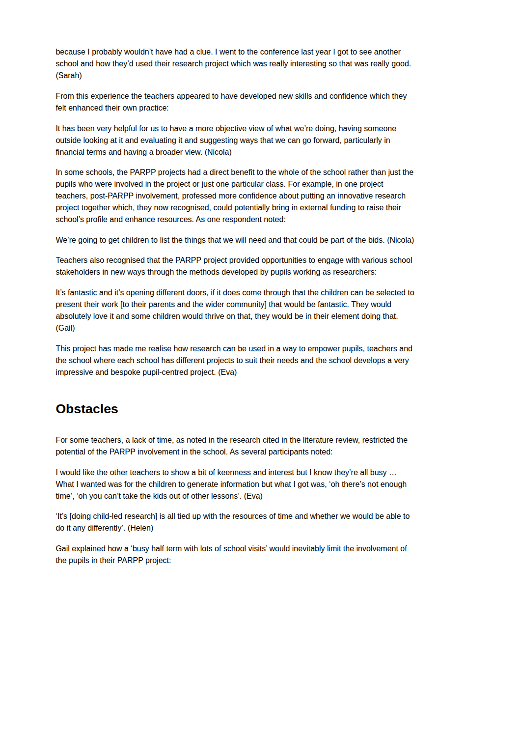because I probably wouldn’t have had a clue. I went to the conference last year I got to see another school and how they’d used their research project which was really interesting so that was really good. (Sarah)
From this experience the teachers appeared to have developed new skills and confidence which they felt enhanced their own practice:
It has been very helpful for us to have a more objective view of what we’re doing, having someone outside looking at it and evaluating it and suggesting ways that we can go forward, particularly in financial terms and having a broader view. (Nicola)
In some schools, the PARPP projects had a direct benefit to the whole of the school rather than just the pupils who were involved in the project or just one particular class. For example, in one project teachers, post-PARPP involvement, professed more confidence about putting an innovative research project together which, they now recognised, could potentially bring in external funding to raise their school’s profile and enhance resources. As one respondent noted:
We’re going to get children to list the things that we will need and that could be part of the bids. (Nicola)
Teachers also recognised that the PARPP project provided opportunities to engage with various school stakeholders in new ways through the methods developed by pupils working as researchers:
It’s fantastic and it’s opening different doors, if it does come through that the children can be selected to present their work [to their parents and the wider community] that would be fantastic. They would absolutely love it and some children would thrive on that, they would be in their element doing that. (Gail)
This project has made me realise how research can be used in a way to empower pupils, teachers and the school where each school has different projects to suit their needs and the school develops a very impressive and bespoke pupil-centred project. (Eva)
Obstacles
For some teachers, a lack of time, as noted in the research cited in the literature review, restricted the potential of the PARPP involvement in the school. As several participants noted:
I would like the other teachers to show a bit of keenness and interest but I know they’re all busy … What I wanted was for the children to generate information but what I got was, ‘oh there’s not enough time’, ‘oh you can’t take the kids out of other lessons’. (Eva)
‘It’s [doing child-led research] is all tied up with the resources of time and whether we would be able to do it any differently’. (Helen)
Gail explained how a ‘busy half term with lots of school visits’ would inevitably limit the involvement of the pupils in their PARPP project: